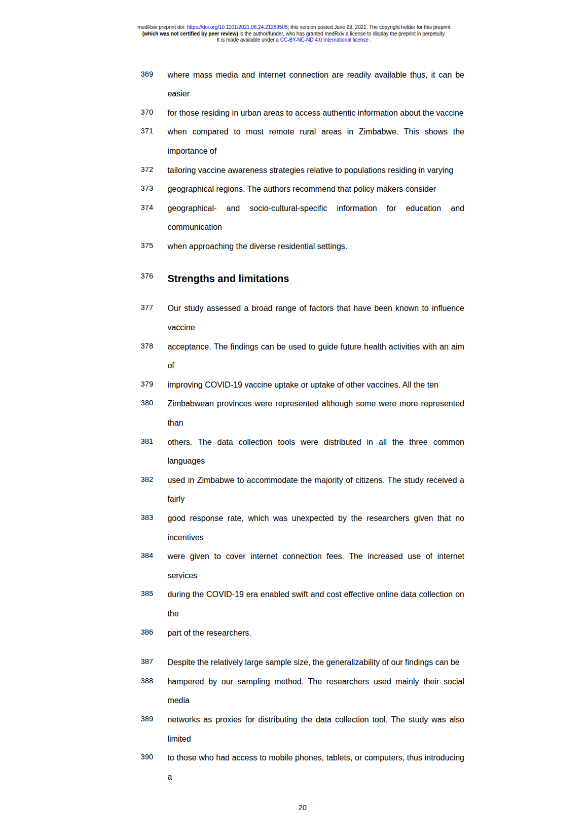medRxiv preprint doi: https://doi.org/10.1101/2021.06.24.21259505; this version posted June 29, 2021. The copyright holder for this preprint
(which was not certified by peer review) is the author/funder, who has granted medRxiv a license to display the preprint in perpetuity.
It is made available under a CC-BY-NC-ND 4.0 International license .
369where mass media and internet connection are readily available thus, it can be easier
370for those residing in urban areas to access authentic information about the vaccine
371when compared to most remote rural areas in Zimbabwe. This shows the importance of
372tailoring vaccine awareness strategies relative to populations residing in varying
373geographical regions. The authors recommend that policy makers consider
374geographical- and socio-cultural-specific information for education and communication
375when approaching the diverse residential settings.
376 Strengths and limitations
377 Our study assessed a broad range of factors that have been known to influence vaccine
378acceptance. The findings can be used to guide future health activities with an aim of
379improving COVID-19 vaccine uptake or uptake of other vaccines. All the ten
380 Zimbabwean provinces were represented although some were more represented than
381others. The data collection tools were distributed in all the three common languages
382used in Zimbabwe to accommodate the majority of citizens. The study received a fairly
383good response rate, which was unexpected by the researchers given that no incentives
384were given to cover internet connection fees. The increased use of internet services
385during the COVID-19 era enabled swift and cost effective online data collection on the
386part of the researchers.
387 Despite the relatively large sample size, the generalizability of our findings can be
388hampered by our sampling method. The researchers used mainly their social media
389networks as proxies for distributing the data collection tool. The study was also limited
390to those who had access to mobile phones, tablets, or computers, thus introducing a
20